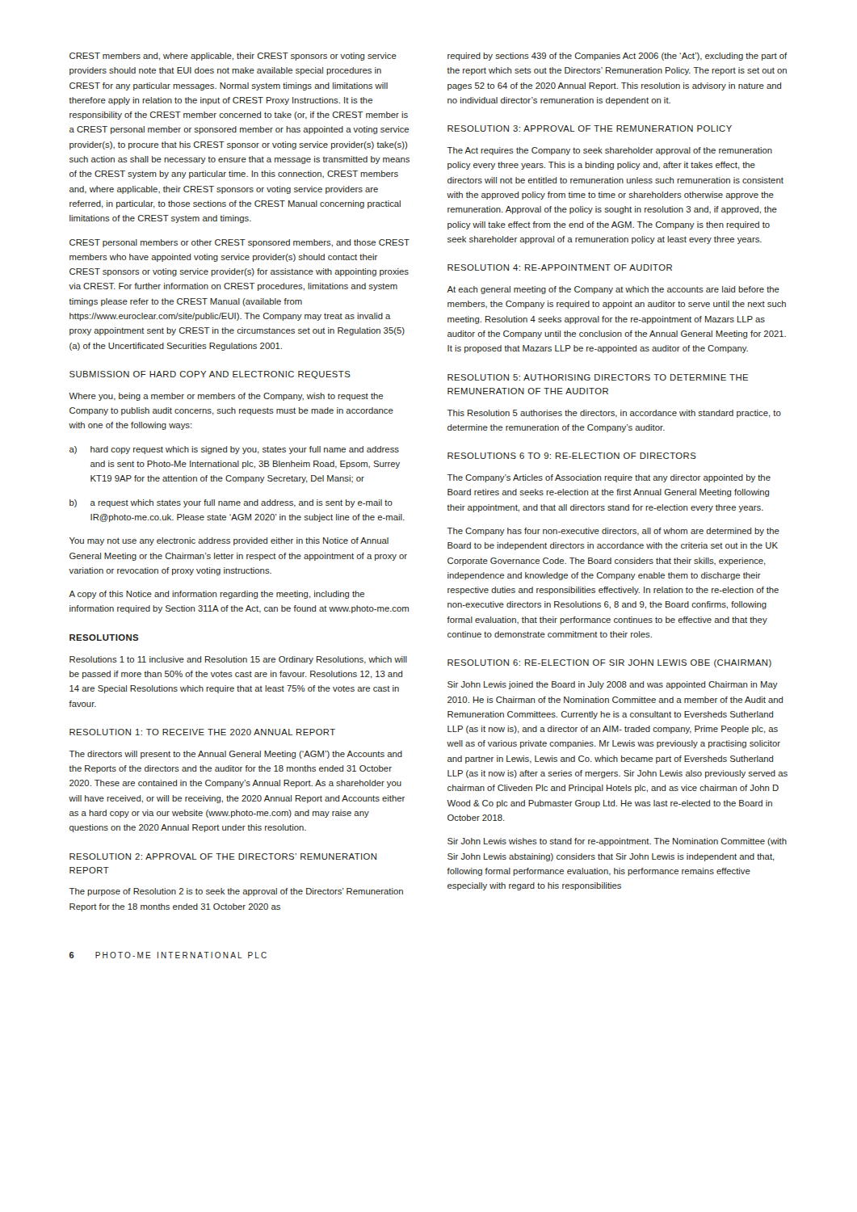CREST members and, where applicable, their CREST sponsors or voting service providers should note that EUI does not make available special procedures in CREST for any particular messages. Normal system timings and limitations will therefore apply in relation to the input of CREST Proxy Instructions. It is the responsibility of the CREST member concerned to take (or, if the CREST member is a CREST personal member or sponsored member or has appointed a voting service provider(s), to procure that his CREST sponsor or voting service provider(s) take(s)) such action as shall be necessary to ensure that a message is transmitted by means of the CREST system by any particular time. In this connection, CREST members and, where applicable, their CREST sponsors or voting service providers are referred, in particular, to those sections of the CREST Manual concerning practical limitations of the CREST system and timings.
CREST personal members or other CREST sponsored members, and those CREST members who have appointed voting service provider(s) should contact their CREST sponsors or voting service provider(s) for assistance with appointing proxies via CREST. For further information on CREST procedures, limitations and system timings please refer to the CREST Manual (available from https://www.euroclear.com/site/public/EUI). The Company may treat as invalid a proxy appointment sent by CREST in the circumstances set out in Regulation 35(5)(a) of the Uncertificated Securities Regulations 2001.
SUBMISSION OF HARD COPY AND ELECTRONIC REQUESTS
Where you, being a member or members of the Company, wish to request the Company to publish audit concerns, such requests must be made in accordance with one of the following ways:
a) hard copy request which is signed by you, states your full name and address and is sent to Photo-Me International plc, 3B Blenheim Road, Epsom, Surrey KT19 9AP for the attention of the Company Secretary, Del Mansi; or
b) a request which states your full name and address, and is sent by e-mail to IR@photo-me.co.uk. Please state ‘AGM 2020’ in the subject line of the e-mail.
You may not use any electronic address provided either in this Notice of Annual General Meeting or the Chairman’s letter in respect of the appointment of a proxy or variation or revocation of proxy voting instructions.
A copy of this Notice and information regarding the meeting, including the information required by Section 311A of the Act, can be found at www.photo-me.com
RESOLUTIONS
Resolutions 1 to 11 inclusive and Resolution 15 are Ordinary Resolutions, which will be passed if more than 50% of the votes cast are in favour. Resolutions 12, 13 and 14 are Special Resolutions which require that at least 75% of the votes are cast in favour.
RESOLUTION 1: TO RECEIVE THE 2020 ANNUAL REPORT
The directors will present to the Annual General Meeting (‘AGM’) the Accounts and the Reports of the directors and the auditor for the 18 months ended 31 October 2020. These are contained in the Company’s Annual Report. As a shareholder you will have received, or will be receiving, the 2020 Annual Report and Accounts either as a hard copy or via our website (www.photo-me.com) and may raise any questions on the 2020 Annual Report under this resolution.
RESOLUTION 2: APPROVAL OF THE DIRECTORS’ REMUNERATION REPORT
The purpose of Resolution 2 is to seek the approval of the Directors’ Remuneration Report for the 18 months ended 31 October 2020 as
required by sections 439 of the Companies Act 2006 (the ‘Act’), excluding the part of the report which sets out the Directors’ Remuneration Policy. The report is set out on pages 52 to 64 of the 2020 Annual Report. This resolution is advisory in nature and no individual director’s remuneration is dependent on it.
RESOLUTION 3: APPROVAL OF THE REMUNERATION POLICY
The Act requires the Company to seek shareholder approval of the remuneration policy every three years. This is a binding policy and, after it takes effect, the directors will not be entitled to remuneration unless such remuneration is consistent with the approved policy from time to time or shareholders otherwise approve the remuneration. Approval of the policy is sought in resolution 3 and, if approved, the policy will take effect from the end of the AGM. The Company is then required to seek shareholder approval of a remuneration policy at least every three years.
RESOLUTION 4: RE-APPOINTMENT OF AUDITOR
At each general meeting of the Company at which the accounts are laid before the members, the Company is required to appoint an auditor to serve until the next such meeting. Resolution 4 seeks approval for the re-appointment of Mazars LLP as auditor of the Company until the conclusion of the Annual General Meeting for 2021. It is proposed that Mazars LLP be re-appointed as auditor of the Company.
RESOLUTION 5: AUTHORISING DIRECTORS TO DETERMINE THE REMUNERATION OF THE AUDITOR
This Resolution 5 authorises the directors, in accordance with standard practice, to determine the remuneration of the Company’s auditor.
RESOLUTIONS 6 TO 9: RE-ELECTION OF DIRECTORS
The Company’s Articles of Association require that any director appointed by the Board retires and seeks re-election at the first Annual General Meeting following their appointment, and that all directors stand for re-election every three years.
The Company has four non-executive directors, all of whom are determined by the Board to be independent directors in accordance with the criteria set out in the UK Corporate Governance Code. The Board considers that their skills, experience, independence and knowledge of the Company enable them to discharge their respective duties and responsibilities effectively. In relation to the re-election of the non-executive directors in Resolutions 6, 8 and 9, the Board confirms, following formal evaluation, that their performance continues to be effective and that they continue to demonstrate commitment to their roles.
RESOLUTION 6: RE-ELECTION OF SIR JOHN LEWIS OBE (CHAIRMAN)
Sir John Lewis joined the Board in July 2008 and was appointed Chairman in May 2010. He is Chairman of the Nomination Committee and a member of the Audit and Remuneration Committees. Currently he is a consultant to Eversheds Sutherland LLP (as it now is), and a director of an AIM- traded company, Prime People plc, as well as of various private companies. Mr Lewis was previously a practising solicitor and partner in Lewis, Lewis and Co. which became part of Eversheds Sutherland LLP (as it now is) after a series of mergers. Sir John Lewis also previously served as chairman of Cliveden Plc and Principal Hotels plc, and as vice chairman of John D Wood & Co plc and Pubmaster Group Ltd. He was last re-elected to the Board in October 2018.
Sir John Lewis wishes to stand for re-appointment. The Nomination Committee (with Sir John Lewis abstaining) considers that Sir John Lewis is independent and that, following formal performance evaluation, his performance remains effective especially with regard to his responsibilities
6 PHOTO-ME INTERNATIONAL PLC